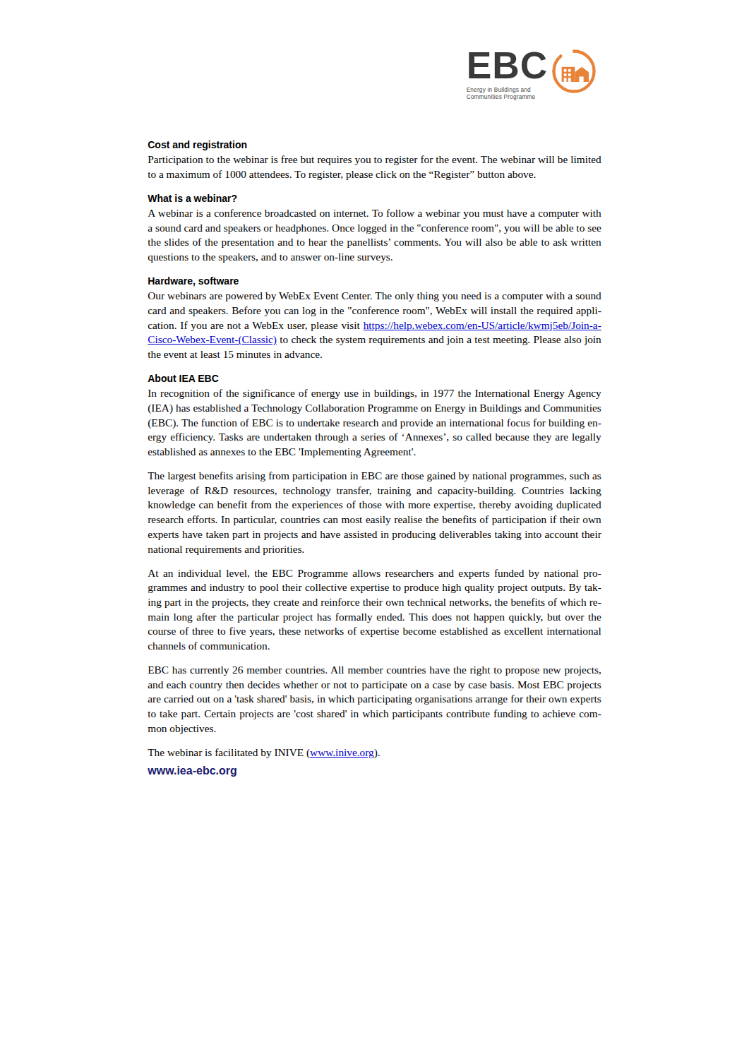EBC
Energy in Buildings and
Communities Programme
Cost and registration
Participation to the webinar is free but requires you to register for the event. The webinar will be limited to a maximum of 1000 attendees. To register, please click on the “Register” button above.
What is a webinar?
A webinar is a conference broadcasted on internet. To follow a webinar you must have a computer with a sound card and speakers or headphones. Once logged in the "conference room", you will be able to see the slides of the presentation and to hear the panellists’ comments. You will also be able to ask written questions to the speakers, and to answer on-line surveys.
Hardware, software
Our webinars are powered by WebEx Event Center. The only thing you need is a computer with a sound card and speakers. Before you can log in the "conference room", WebEx will install the required application. If you are not a WebEx user, please visit https://help.webex.com/en-US/article/kwmj5eb/Join-a-Cisco-Webex-Event-(Classic) to check the system requirements and join a test meeting. Please also join the event at least 15 minutes in advance.
About IEA EBC
In recognition of the significance of energy use in buildings, in 1977 the International Energy Agency (IEA) has established a Technology Collaboration Programme on Energy in Buildings and Communities (EBC). The function of EBC is to undertake research and provide an international focus for building energy efficiency. Tasks are undertaken through a series of ‘Annexes’, so called because they are legally established as annexes to the EBC 'Implementing Agreement'.
The largest benefits arising from participation in EBC are those gained by national programmes, such as leverage of R&D resources, technology transfer, training and capacity-building. Countries lacking knowledge can benefit from the experiences of those with more expertise, thereby avoiding duplicated research efforts. In particular, countries can most easily realise the benefits of participation if their own experts have taken part in projects and have assisted in producing deliverables taking into account their national requirements and priorities.
At an individual level, the EBC Programme allows researchers and experts funded by national programmes and industry to pool their collective expertise to produce high quality project outputs. By taking part in the projects, they create and reinforce their own technical networks, the benefits of which remain long after the particular project has formally ended. This does not happen quickly, but over the course of three to five years, these networks of expertise become established as excellent international channels of communication.
EBC has currently 26 member countries. All member countries have the right to propose new projects, and each country then decides whether or not to participate on a case by case basis. Most EBC projects are carried out on a 'task shared' basis, in which participating organisations arrange for their own experts to take part. Certain projects are 'cost shared' in which participants contribute funding to achieve common objectives.
The webinar is facilitated by INIVE (www.inive.org).
www.iea-ebc.org